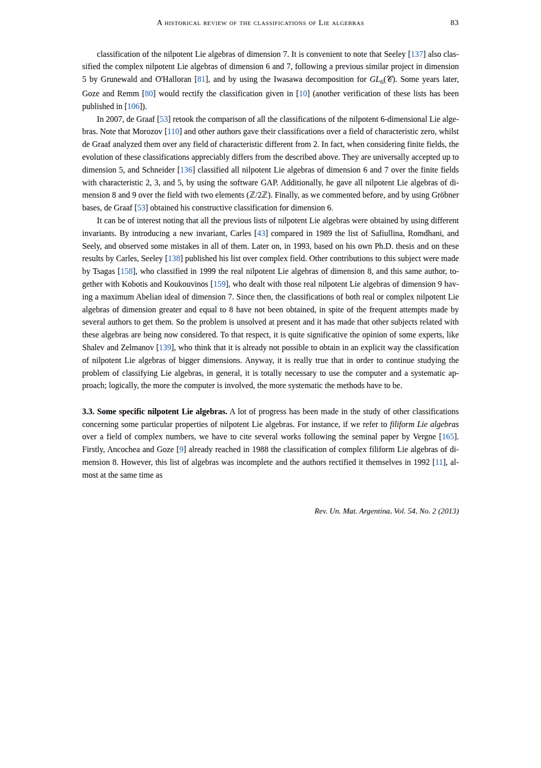A historical review of the classifications of Lie algebras 83
classification of the nilpotent Lie algebras of dimension 7. It is convenient to note that Seeley [137] also classified the complex nilpotent Lie algebras of dimension 6 and 7, following a previous similar project in dimension 5 by Grunewald and O'Halloran [81], and by using the Iwasawa decomposition for GL6(𝒞). Some years later, Goze and Remm [80] would rectify the classification given in [10] (another verification of these lists has been published in [106]).
In 2007, de Graaf [53] retook the comparison of all the classifications of the nilpotent 6-dimensional Lie algebras. Note that Morozov [110] and other authors gave their classifications over a field of characteristic zero, whilst de Graaf analyzed them over any field of characteristic different from 2. In fact, when considering finite fields, the evolution of these classifications appreciably differs from the described above. They are universally accepted up to dimension 5, and Schneider [136] classified all nilpotent Lie algebras of dimension 6 and 7 over the finite fields with characteristic 2, 3, and 5, by using the software GAP. Additionally, he gave all nilpotent Lie algebras of dimension 8 and 9 over the field with two elements (ℤ/2ℤ). Finally, as we commented before, and by using Gröbner bases, de Graaf [53] obtained his constructive classification for dimension 6.
It can be of interest noting that all the previous lists of nilpotent Lie algebras were obtained by using different invariants. By introducing a new invariant, Carles [43] compared in 1989 the list of Safiullina, Romdhani, and Seely, and observed some mistakes in all of them. Later on, in 1993, based on his own Ph.D. thesis and on these results by Carles, Seeley [138] published his list over complex field. Other contributions to this subject were made by Tsagas [158], who classified in 1999 the real nilpotent Lie algebras of dimension 8, and this same author, together with Kobotis and Koukouvinos [159], who dealt with those real nilpotent Lie algebras of dimension 9 having a maximum Abelian ideal of dimension 7. Since then, the classifications of both real or complex nilpotent Lie algebras of dimension greater and equal to 8 have not been obtained, in spite of the frequent attempts made by several authors to get them. So the problem is unsolved at present and it has made that other subjects related with these algebras are being now considered. To that respect, it is quite significative the opinion of some experts, like Shalev and Zelmanov [139], who think that it is already not possible to obtain in an explicit way the classification of nilpotent Lie algebras of bigger dimensions. Anyway, it is really true that in order to continue studying the problem of classifying Lie algebras, in general, it is totally necessary to use the computer and a systematic approach; logically, the more the computer is involved, the more systematic the methods have to be.
3.3. Some specific nilpotent Lie algebras. A lot of progress has been made in the study of other classifications concerning some particular properties of nilpotent Lie algebras. For instance, if we refer to filiform Lie algebras over a field of complex numbers, we have to cite several works following the seminal paper by Vergne [165]. Firstly, Ancochea and Goze [9] already reached in 1988 the classification of complex filiform Lie algebras of dimension 8. However, this list of algebras was incomplete and the authors rectified it themselves in 1992 [11], almost at the same time as
Rev. Un. Mat. Argentina, Vol. 54, No. 2 (2013)